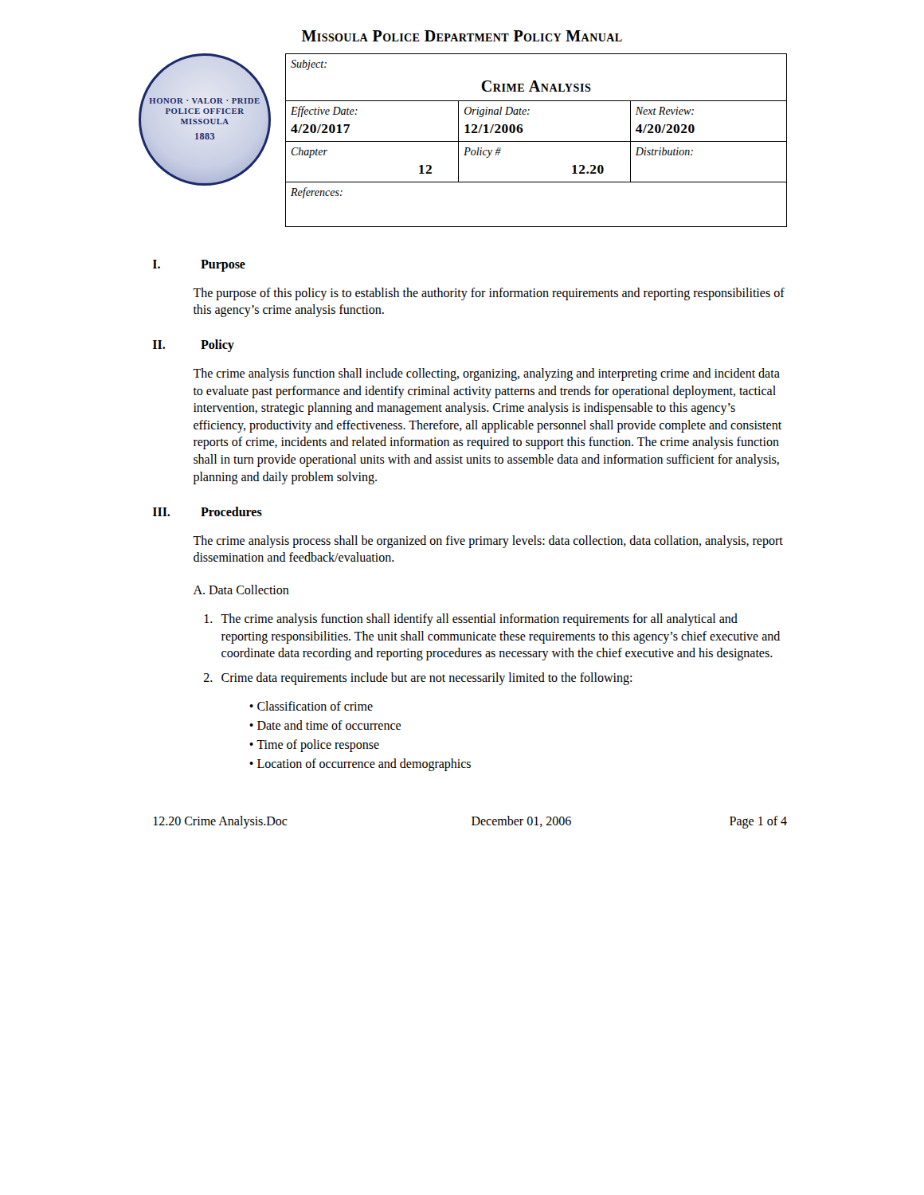Missoula Police Department Policy Manual
Honor · Valor · Pride Police Officer Missoula 1883
| Subject: Crime Analysis |
| Effective Date: 4/20/2017 | Original Date: 12/1/2006 | Next Review: 4/20/2020 |
| Chapter 12 | Policy # 12.20 | Distribution: |
| References: |
I. Purpose
The purpose of this policy is to establish the authority for information requirements and reporting responsibilities of this agency’s crime analysis function.
II. Policy
The crime analysis function shall include collecting, organizing, analyzing and interpreting crime and incident data to evaluate past performance and identify criminal activity patterns and trends for operational deployment, tactical intervention, strategic planning and management analysis. Crime analysis is indispensable to this agency’s efficiency, productivity and effectiveness. Therefore, all applicable personnel shall provide complete and consistent reports of crime, incidents and related information as required to support this function. The crime analysis function shall in turn provide operational units with and assist units to assemble data and information sufficient for analysis, planning and daily problem solving.
III. Procedures
The crime analysis process shall be organized on five primary levels: data collection, data collation, analysis, report dissemination and feedback/evaluation.
A. Data Collection
The crime analysis function shall identify all essential information requirements for all analytical and reporting responsibilities. The unit shall communicate these requirements to this agency’s chief executive and coordinate data recording and reporting procedures as necessary with the chief executive and his designates.
Crime data requirements include but are not necessarily limited to the following:
Classification of crime
Date and time of occurrence
Time of police response
Location of occurrence and demographics
12.20 Crime Analysis.Doc December 01, 2006 Page 1 of 4